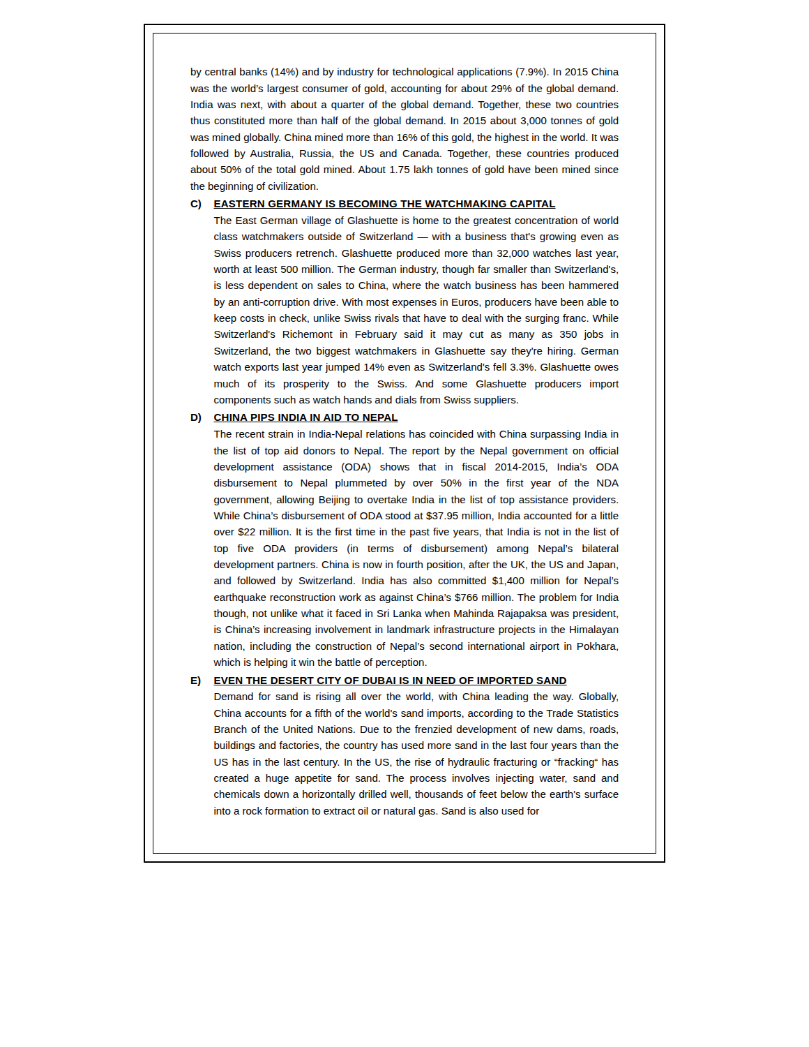by central banks (14%) and by industry for technological applications (7.9%). In 2015 China was the world’s largest consumer of gold, accounting for about 29% of the global demand. India was next, with about a quarter of the global demand. Together, these two countries thus constituted more than half of the global demand. In 2015 about 3,000 tonnes of gold was mined globally. China mined more than 16% of this gold, the highest in the world. It was followed by Australia, Russia, the US and Canada. Together, these countries produced about 50% of the total gold mined. About 1.75 lakh tonnes of gold have been mined since the beginning of civilization.
C)
Eastern Germany is becoming the watchmaking capital
The East German village of Glashuette is home to the greatest concentration of world class watchmakers outside of Switzerland — with a business that's growing even as Swiss producers retrench. Glashuette produced more than 32,000 watches last year, worth at least 500 million. The German industry, though far smaller than Switzerland's, is less dependent on sales to China, where the watch business has been hammered by an anti-corruption drive. With most expenses in Euros, producers have been able to keep costs in check, unlike Swiss rivals that have to deal with the surging franc. While Switzerland's Richemont in February said it may cut as many as 350 jobs in Switzerland, the two biggest watchmakers in Glashuette say they're hiring. German watch exports last year jumped 14% even as Switzerland's fell 3.3%. Glashuette owes much of its prosperity to the Swiss. And some Glashuette producers import components such as watch hands and dials from Swiss suppliers.
D)
China pips India in aid to Nepal
The recent strain in India-Nepal relations has coincided with China surpassing India in the list of top aid donors to Nepal. The report by the Nepal government on official development assistance (ODA) shows that in fiscal 2014-2015, India’s ODA disbursement to Nepal plummeted by over 50% in the first year of the NDA government, allowing Beijing to overtake India in the list of top assistance providers. While China’s disbursement of ODA stood at $37.95 million, India accounted for a little over $22 million. It is the first time in the past five years, that India is not in the list of top five ODA providers (in terms of disbursement) among Nepal’s bilateral development partners. China is now in fourth position, after the UK, the US and Japan, and followed by Switzerland. India has also committed $1,400 million for Nepal’s earthquake reconstruction work as against China’s $766 million. The problem for India though, not unlike what it faced in Sri Lanka when Mahinda Rajapaksa was president, is China’s increasing involvement in landmark infrastructure projects in the Himalayan nation, including the construction of Nepal’s second international airport in Pokhara, which is helping it win the battle of perception.
E)
Even the desert city of Dubai is in need of imported sand
Demand for sand is rising all over the world, with China leading the way. Globally, China accounts for a fifth of the world's sand imports, according to the Trade Statistics Branch of the United Nations. Due to the frenzied development of new dams, roads, buildings and factories, the country has used more sand in the last four years than the US has in the last century. In the US, the rise of hydraulic fracturing or “fracking“ has created a huge appetite for sand. The process involves injecting water, sand and chemicals down a horizontally drilled well, thousands of feet below the earth's surface into a rock formation to extract oil or natural gas. Sand is also used for